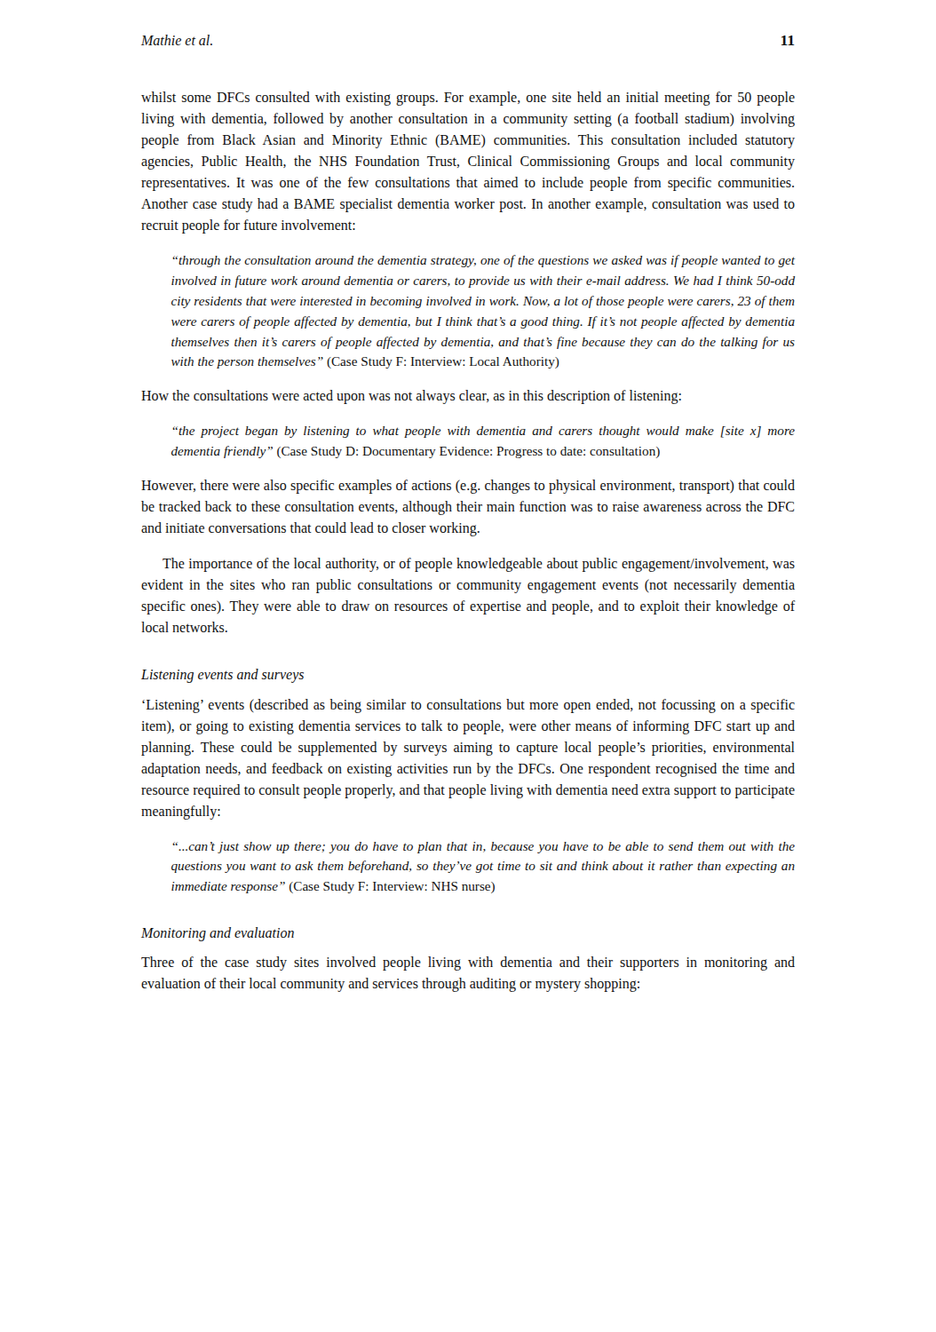Mathie et al. 11
whilst some DFCs consulted with existing groups. For example, one site held an initial meeting for 50 people living with dementia, followed by another consultation in a community setting (a football stadium) involving people from Black Asian and Minority Ethnic (BAME) communities. This consultation included statutory agencies, Public Health, the NHS Foundation Trust, Clinical Commissioning Groups and local community representatives. It was one of the few consultations that aimed to include people from specific communities. Another case study had a BAME specialist dementia worker post. In another example, consultation was used to recruit people for future involvement:
“through the consultation around the dementia strategy, one of the questions we asked was if people wanted to get involved in future work around dementia or carers, to provide us with their e-mail address. We had I think 50-odd city residents that were interested in becoming involved in work. Now, a lot of those people were carers, 23 of them were carers of people affected by dementia, but I think that’s a good thing. If it’s not people affected by dementia themselves then it’s carers of people affected by dementia, and that’s fine because they can do the talking for us with the person themselves” (Case Study F: Interview: Local Authority)
How the consultations were acted upon was not always clear, as in this description of listening:
“the project began by listening to what people with dementia and carers thought would make [site x] more dementia friendly” (Case Study D: Documentary Evidence: Progress to date: consultation)
However, there were also specific examples of actions (e.g. changes to physical environment, transport) that could be tracked back to these consultation events, although their main function was to raise awareness across the DFC and initiate conversations that could lead to closer working.
The importance of the local authority, or of people knowledgeable about public engagement/involvement, was evident in the sites who ran public consultations or community engagement events (not necessarily dementia specific ones). They were able to draw on resources of expertise and people, and to exploit their knowledge of local networks.
Listening events and surveys
‘Listening’ events (described as being similar to consultations but more open ended, not focussing on a specific item), or going to existing dementia services to talk to people, were other means of informing DFC start up and planning. These could be supplemented by surveys aiming to capture local people’s priorities, environmental adaptation needs, and feedback on existing activities run by the DFCs. One respondent recognised the time and resource required to consult people properly, and that people living with dementia need extra support to participate meaningfully:
“...can’t just show up there; you do have to plan that in, because you have to be able to send them out with the questions you want to ask them beforehand, so they’ve got time to sit and think about it rather than expecting an immediate response” (Case Study F: Interview: NHS nurse)
Monitoring and evaluation
Three of the case study sites involved people living with dementia and their supporters in monitoring and evaluation of their local community and services through auditing or mystery shopping: